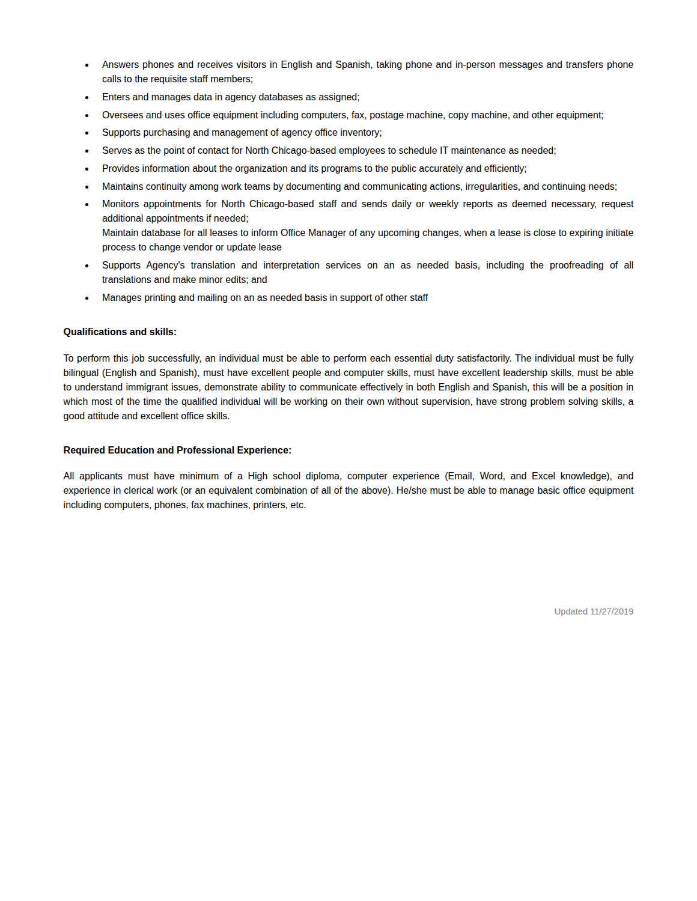Answers phones and receives visitors in English and Spanish, taking phone and in-person messages and transfers phone calls to the requisite staff members;
Enters and manages data in agency databases as assigned;
Oversees and uses office equipment including computers, fax, postage machine, copy machine, and other equipment;
Supports purchasing and management of agency office inventory;
Serves as the point of contact for North Chicago-based employees to schedule IT maintenance as needed;
Provides information about the organization and its programs to the public accurately and efficiently;
Maintains continuity among work teams by documenting and communicating actions, irregularities, and continuing needs;
Monitors appointments for North Chicago-based staff and sends daily or weekly reports as deemed necessary, request additional appointments if needed;
Maintain database for all leases to inform Office Manager of any upcoming changes, when a lease is close to expiring initiate process to change vendor or update lease
Supports Agency's translation and interpretation services on an as needed basis, including the proofreading of all translations and make minor edits; and
Manages printing and mailing on an as needed basis in support of other staff
Qualifications and skills:
To perform this job successfully, an individual must be able to perform each essential duty satisfactorily. The individual must be fully bilingual (English and Spanish), must have excellent people and computer skills, must have excellent leadership skills, must be able to understand immigrant issues, demonstrate ability to communicate effectively in both English and Spanish, this will be a position in which most of the time the qualified individual will be working on their own without supervision, have strong problem solving skills, a good attitude and excellent office skills.
Required Education and Professional Experience:
All applicants must have minimum of a High school diploma, computer experience (Email, Word, and Excel knowledge), and experience in clerical work (or an equivalent combination of all of the above). He/she must be able to manage basic office equipment including computers, phones, fax machines, printers, etc.
Updated 11/27/2019